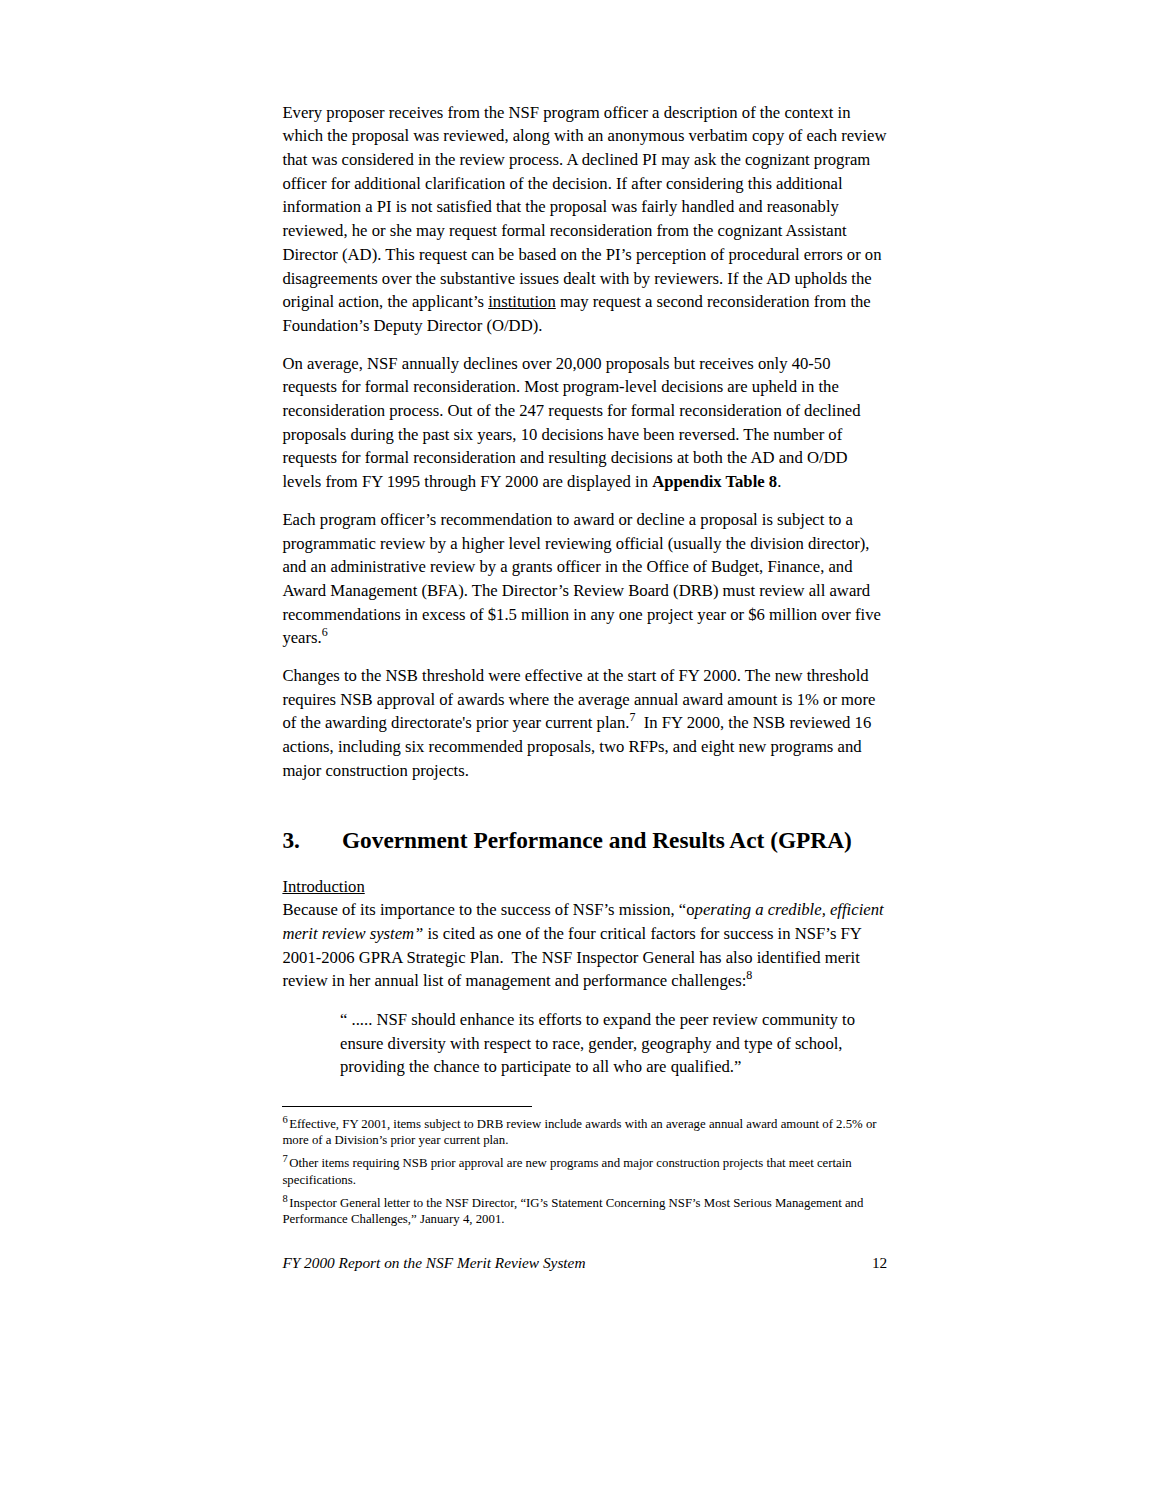Every proposer receives from the NSF program officer a description of the context in which the proposal was reviewed, along with an anonymous verbatim copy of each review that was considered in the review process. A declined PI may ask the cognizant program officer for additional clarification of the decision. If after considering this additional information a PI is not satisfied that the proposal was fairly handled and reasonably reviewed, he or she may request formal reconsideration from the cognizant Assistant Director (AD). This request can be based on the PI’s perception of procedural errors or on disagreements over the substantive issues dealt with by reviewers. If the AD upholds the original action, the applicant’s institution may request a second reconsideration from the Foundation’s Deputy Director (O/DD).
On average, NSF annually declines over 20,000 proposals but receives only 40-50 requests for formal reconsideration. Most program-level decisions are upheld in the reconsideration process. Out of the 247 requests for formal reconsideration of declined proposals during the past six years, 10 decisions have been reversed. The number of requests for formal reconsideration and resulting decisions at both the AD and O/DD levels from FY 1995 through FY 2000 are displayed in Appendix Table 8.
Each program officer’s recommendation to award or decline a proposal is subject to a programmatic review by a higher level reviewing official (usually the division director), and an administrative review by a grants officer in the Office of Budget, Finance, and Award Management (BFA). The Director’s Review Board (DRB) must review all award recommendations in excess of $1.5 million in any one project year or $6 million over five years.6
Changes to the NSB threshold were effective at the start of FY 2000. The new threshold requires NSB approval of awards where the average annual award amount is 1% or more of the awarding directorate's prior year current plan.7 In FY 2000, the NSB reviewed 16 actions, including six recommended proposals, two RFPs, and eight new programs and major construction projects.
3. Government Performance and Results Act (GPRA)
Introduction
Because of its importance to the success of NSF’s mission, “operating a credible, efficient merit review system” is cited as one of the four critical factors for success in NSF’s FY 2001-2006 GPRA Strategic Plan. The NSF Inspector General has also identified merit review in her annual list of management and performance challenges:8
“ ..... NSF should enhance its efforts to expand the peer review community to ensure diversity with respect to race, gender, geography and type of school, providing the chance to participate to all who are qualified.”
6 Effective, FY 2001, items subject to DRB review include awards with an average annual award amount of 2.5% or more of a Division’s prior year current plan.
7 Other items requiring NSB prior approval are new programs and major construction projects that meet certain specifications.
8 Inspector General letter to the NSF Director, “IG’s Statement Concerning NSF’s Most Serious Management and Performance Challenges,” January 4, 2001.
FY 2000 Report on the NSF Merit Review System 12